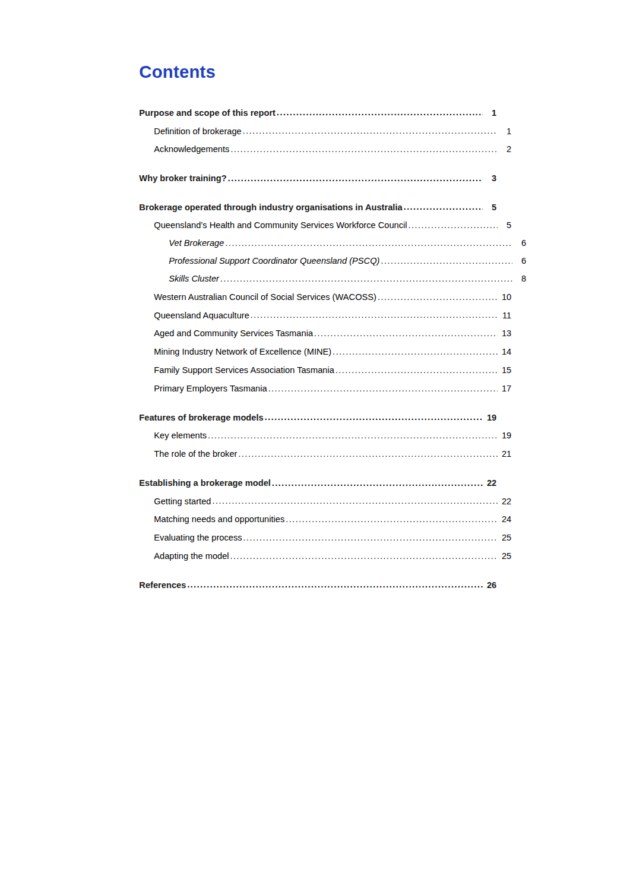Contents
Purpose and scope of this report .................................................................................................. 1
Definition of brokerage ....................................................................................................... 1
Acknowledgements ........................................................................................................... 2
Why broker training? ............................................................................................................. 3
Brokerage operated through industry organisations in Australia ..................................................... 5
Queensland’s Health and Community Services Workforce Council .............................................. 5
Vet Brokerage ................................................................................................................. 6
Professional Support Coordinator Queensland (PSCQ) ............................................................. 6
Skills Cluster ..................................................................................................................... 8
Western Australian Council of Social Services (WACOSS) .......................................................... 10
Queensland Aquaculture ..................................................................................................... 11
Aged and Community Services Tasmania ..................................................................................... 13
Mining Industry Network of Excellence (MINE) ............................................................................. 14
Family Support Services Association Tasmania ........................................................................... 15
Primary Employers Tasmania .............................................................................................. 17
Features of brokerage models .............................................................................................. 19
Key elements ..................................................................................................................... 19
The role of the broker ....................................................................................................... 21
Establishing a brokerage model ............................................................................................ 22
Getting started .................................................................................................................. 22
Matching needs and opportunities ................................................................................................. 24
Evaluating the process ..................................................................................................... 25
Adapting the model ......................................................................................................... 25
References ............................................................................................................................. 26